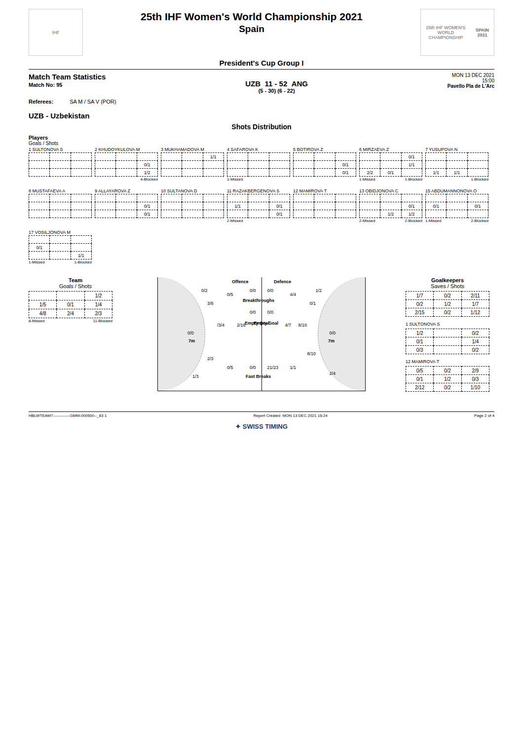IHF
25th IHF Women's World Championship 2021
Spain
25th IHF WOMEN'S
WORLD CHAMPIONSHIP
SPAIN 2021
President's Cup Group I
Match Team Statistics
Match No: 95
UZB 11 - 52 ANG
(5 - 30) (6 - 22)
MON 13 DEC 2021
15:00
Pavello Pla de L'Arc
Referees: SA M / SA V (POR)
UZB - Uzbekistan
Shots Distribution
Players
Goals / Shots
1 SULTONOVA S
2 KHUDOYKULOVA M
| | | 0/1 |
| | | 1/2 |
4-Blocked
3 MUKHAMADOVA M
| | | 1/1 |
4 SAFAROVA K
1-Missed
5 BOTIROVA Z
| | | 0/1 |
| | | 0/1 |
6 MIRZAEVA Z
| | | 0/1 |
| | | 1/1 |
| 2/2 | 0/1 | |
1-Missed 1-Blocked
7 YUSUPOVA N
| 1/1 | 1/1 | |
1-Blocked
8 MUSTAFAEVA A
9 ALLAYAROVA Z
| | | 0/1 |
| | | 0/1 |
10 SULTANOVA D
11 RAZAKBERGENOVA S
| 1/1 | | 0/1 |
| | | 0/1 |
2-Missed
12 MAMIROVA T
13 OBIDJONOVA C
| | | 0/1 |
| | 1/2 | 1/2 |
2-Missed 2-Blocked
15 ABDUMANNONOVA O
| 0/1 | | 0/1 |
1-Missed 2-Blocked
17 VOSILJONOVA M
| 0/1 | | |
| | | 1/1 |
1-Missed 1-Blocked
Team
Goals / Shots
| | | 1/2 |
| 1/5 | 0/1 | 1/4 |
| 4/8 | 2/4 | 2/3 |
8-Missed 11-Blocked
Offence
Defence
0/2
0/5
3/8
/3/4
2/16
0/0
7m
2/3
0/5
1/3
0/0
Breakthroughs
0/0
Empty Goal
0/0
Fast Breaks
0/0
0/0
Empty Goal
21/23
1/2
4/4
0/1
4/7
8/10
0/0
7m
8/10
1/1
2/4
Goalkeepers
Saves / Shots
| 1/7 | 0/2 | 2/11 |
| 0/2 | 1/2 | 1/7 |
| 2/15 | 0/2 | 1/12 |
1 SULTONOVA S
| 1/2 | | 0/2 |
| 0/1 | | 1/4 |
| 0/3 | | 0/2 |
12 MAMIROVA T
| 0/5 | 0/2 | 2/9 |
| 0/1 | 1/2 | 0/3 |
| 2/12 | 0/2 | 1/10 |
HBLWTEAM7-------------GMM-000500--_83 1 Report Created MON 13 DEC 2021 16:24 Page 2 of 4
✦ SWISS TIMING